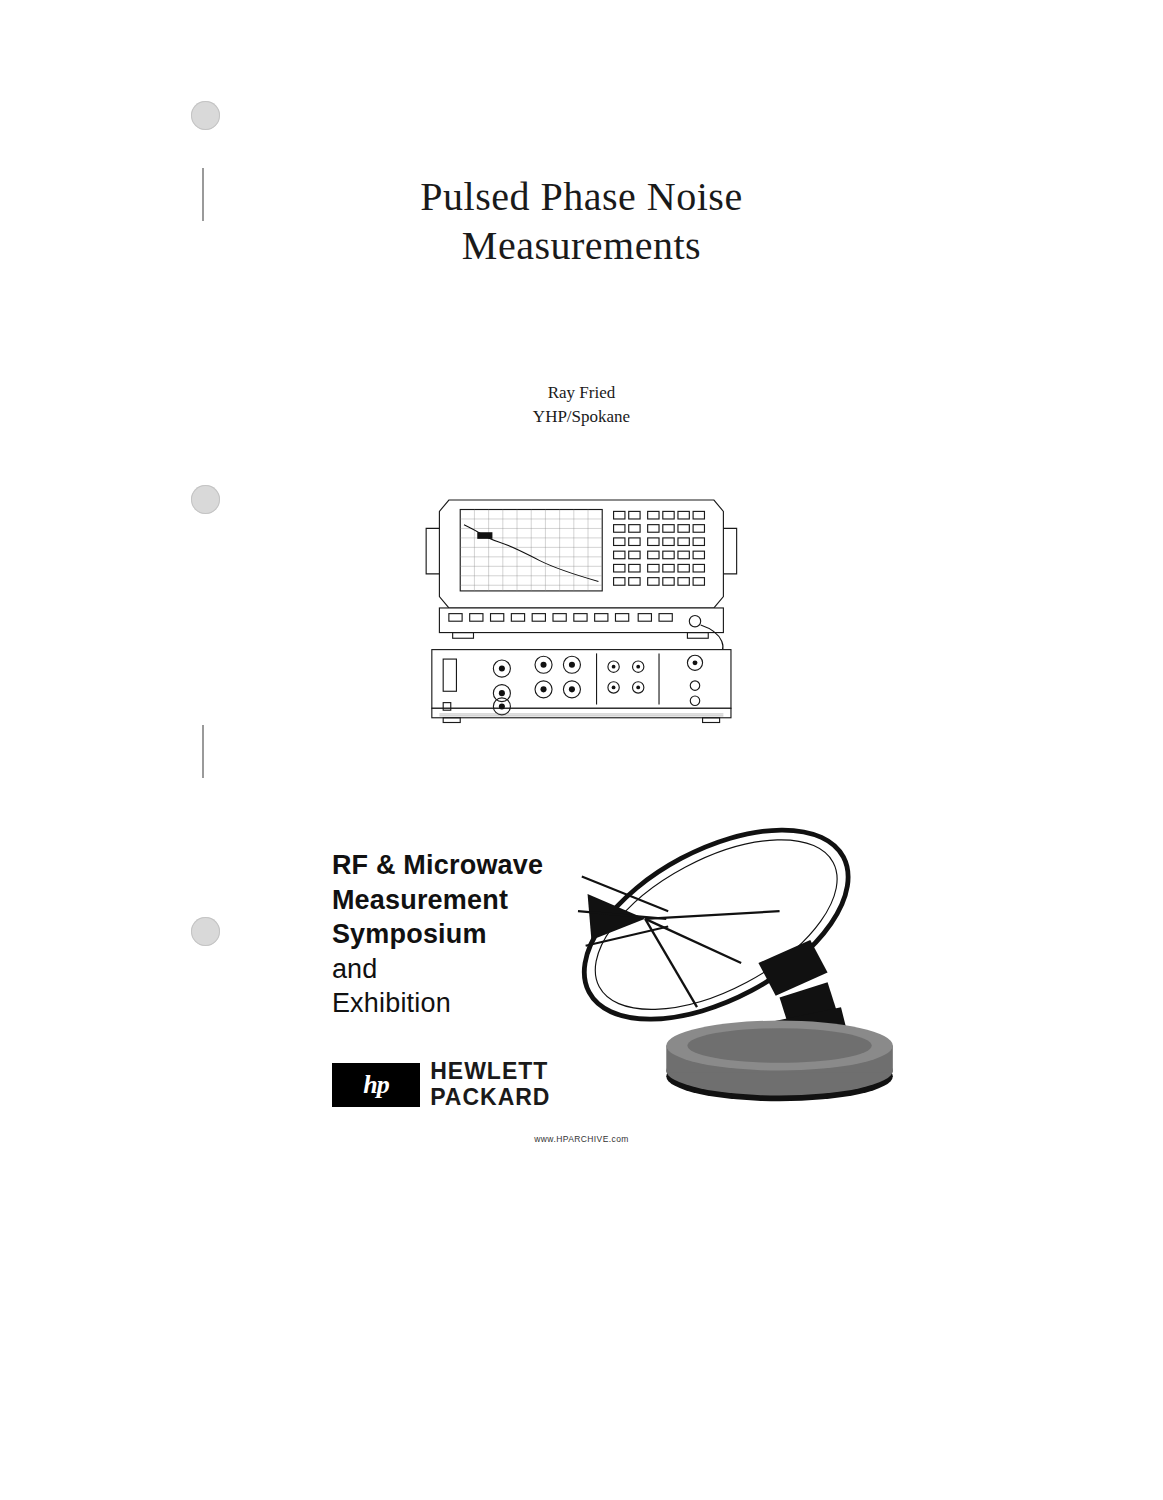Pulsed Phase Noise
Measurements
Ray Fried
YHP/Spokane
RF & Microwave
Measurement
Symposium
and
Exhibition
hp
HEWLETT
PACKARD
www.HPARCHIVE.com